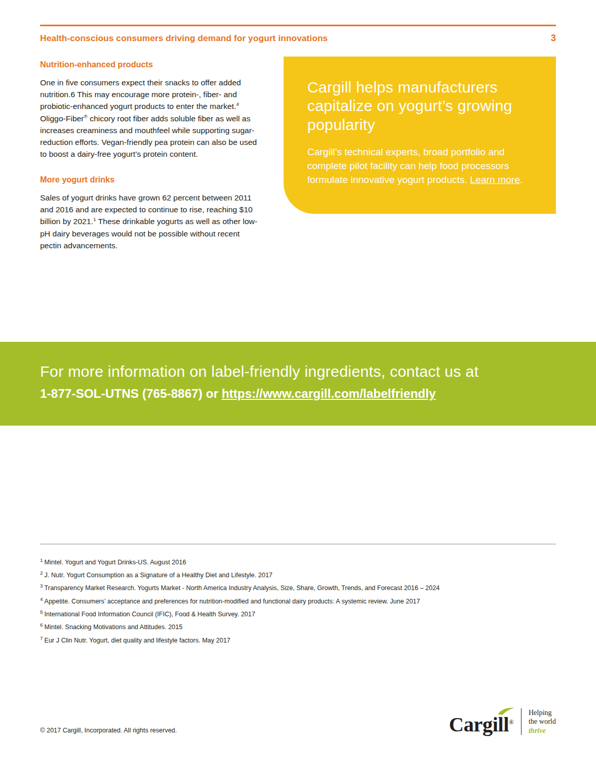Health-conscious consumers driving demand for yogurt innovations 3
Nutrition-enhanced products
One in five consumers expect their snacks to offer added nutrition.6 This may encourage more protein-, fiber- and probiotic-enhanced yogurt products to enter the market.4 Oliggo-Fiber® chicory root fiber adds soluble fiber as well as increases creaminess and mouthfeel while supporting sugar-reduction efforts. Vegan-friendly pea protein can also be used to boost a dairy-free yogurt’s protein content.
More yogurt drinks
Sales of yogurt drinks have grown 62 percent between 2011 and 2016 and are expected to continue to rise, reaching $10 billion by 2021.1 These drinkable yogurts as well as other low-pH dairy beverages would not be possible without recent pectin advancements.
Cargill helps manufacturers capitalize on yogurt’s growing popularity
Cargill’s technical experts, broad portfolio and complete pilot facility can help food processors formulate innovative yogurt products. Learn more.
For more information on label-friendly ingredients, contact us at
1-877-SOL-UTNS (765-8867) or https://www.cargill.com/labelfriendly
1 Mintel. Yogurt and Yogurt Drinks-US. August 2016
2 J. Nutr. Yogurt Consumption as a Signature of a Healthy Diet and Lifestyle. 2017
3 Transparency Market Research. Yogurts Market - North America Industry Analysis, Size, Share, Growth, Trends, and Forecast 2016 – 2024
4 Appetite. Consumers’ acceptance and preferences for nutrition-modified and functional dairy products: A systemic review. June 2017
5 International Food Information Council (IFIC), Food & Health Survey. 2017
6 Mintel. Snacking Motivations and Attitudes. 2015
7 Eur J Clin Nutr. Yogurt, diet quality and lifestyle factors. May 2017
© 2017 Cargill, Incorporated. All rights reserved.
Cargill®
Helping
the world
thrive